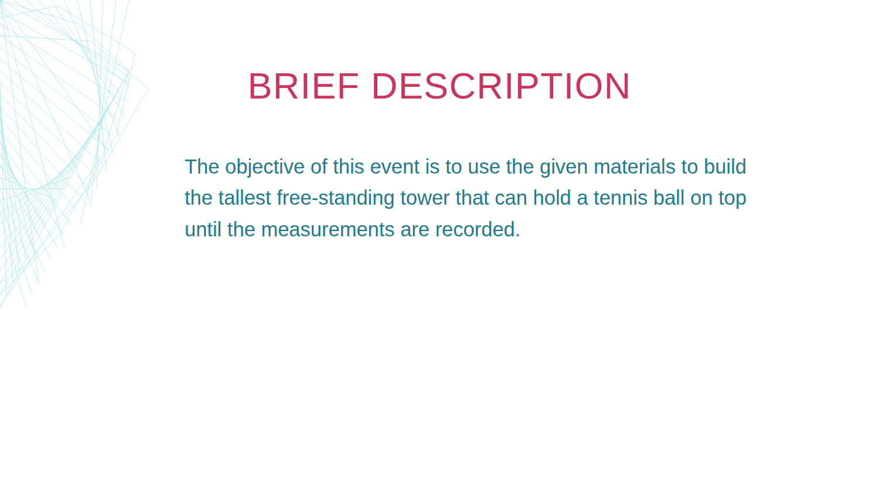BRIEF DESCRIPTION
The objective of this event is to use the given materials to build the tallest free-standing tower that can hold a tennis ball on top until the measurements are recorded.